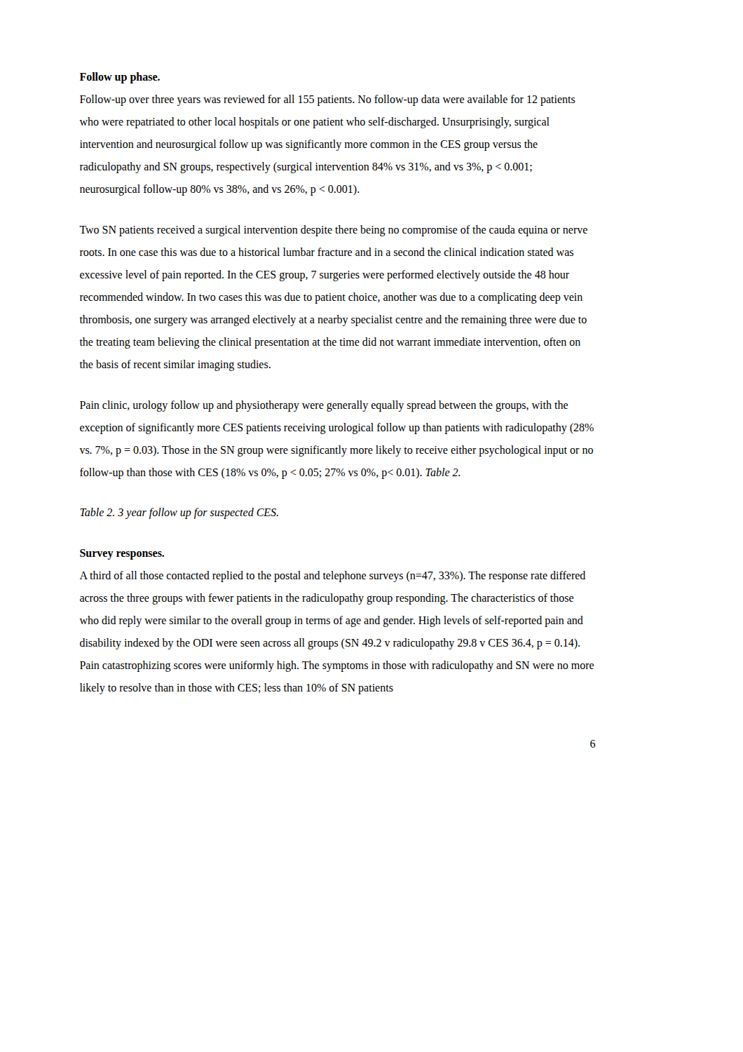Follow up phase.
Follow-up over three years was reviewed for all 155 patients. No follow-up data were available for 12 patients who were repatriated to other local hospitals or one patient who self-discharged. Unsurprisingly, surgical intervention and neurosurgical follow up was significantly more common in the CES group versus the radiculopathy and SN groups, respectively (surgical intervention 84% vs 31%, and vs 3%, p < 0.001; neurosurgical follow-up 80% vs 38%, and vs 26%, p < 0.001).
Two SN patients received a surgical intervention despite there being no compromise of the cauda equina or nerve roots. In one case this was due to a historical lumbar fracture and in a second the clinical indication stated was excessive level of pain reported. In the CES group, 7 surgeries were performed electively outside the 48 hour recommended window. In two cases this was due to patient choice, another was due to a complicating deep vein thrombosis, one surgery was arranged electively at a nearby specialist centre and the remaining three were due to the treating team believing the clinical presentation at the time did not warrant immediate intervention, often on the basis of recent similar imaging studies.
Pain clinic, urology follow up and physiotherapy were generally equally spread between the groups, with the exception of significantly more CES patients receiving urological follow up than patients with radiculopathy (28% vs. 7%, p = 0.03). Those in the SN group were significantly more likely to receive either psychological input or no follow-up than those with CES (18% vs 0%, p < 0.05; 27% vs 0%, p< 0.01). Table 2.
Table 2. 3 year follow up for suspected CES.
Survey responses.
A third of all those contacted replied to the postal and telephone surveys (n=47, 33%). The response rate differed across the three groups with fewer patients in the radiculopathy group responding. The characteristics of those who did reply were similar to the overall group in terms of age and gender. High levels of self-reported pain and disability indexed by the ODI were seen across all groups (SN 49.2 v radiculopathy 29.8 v CES 36.4, p = 0.14). Pain catastrophizing scores were uniformly high. The symptoms in those with radiculopathy and SN were no more likely to resolve than in those with CES; less than 10% of SN patients
6